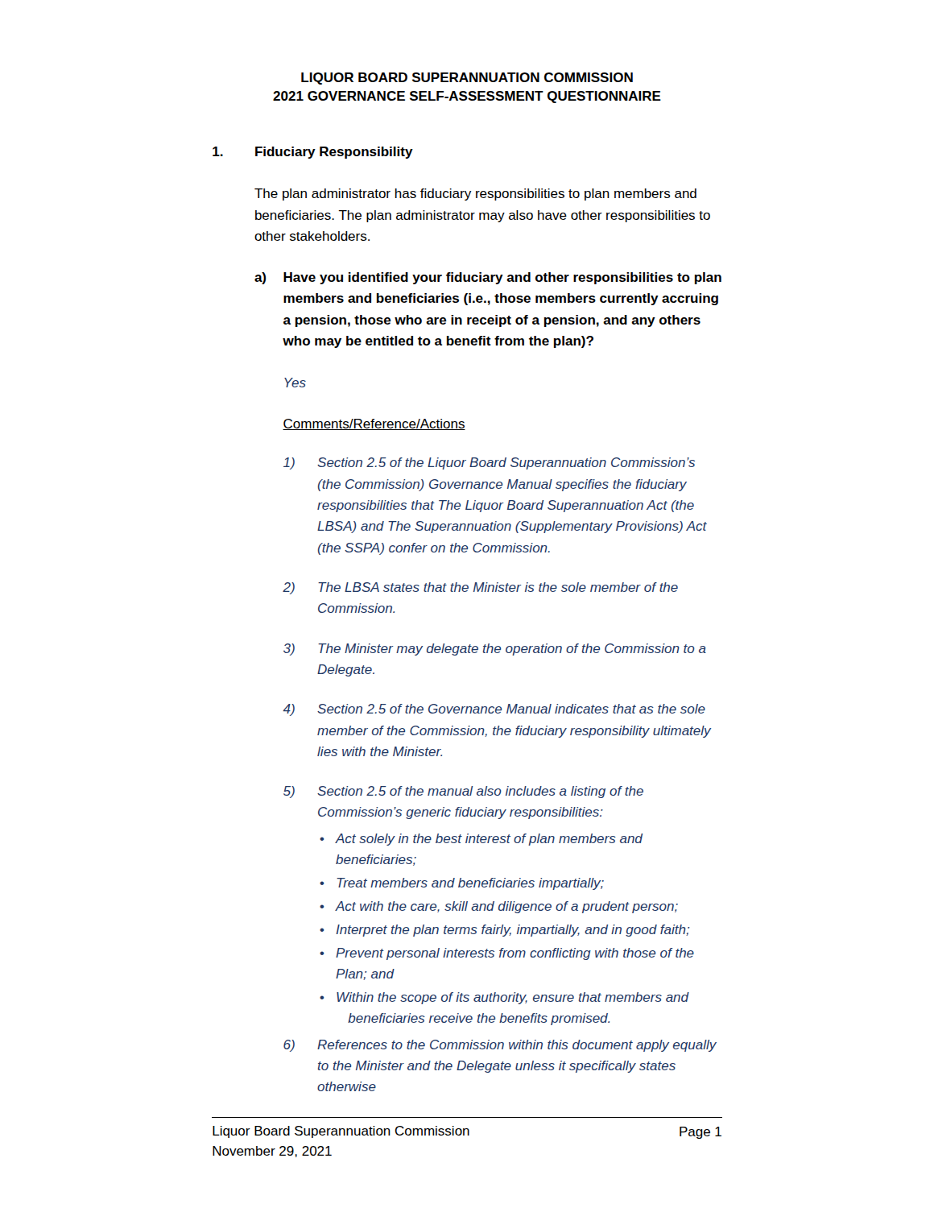LIQUOR BOARD SUPERANNUATION COMMISSION
2021 GOVERNANCE SELF-ASSESSMENT QUESTIONNAIRE
1.
Fiduciary Responsibility
The plan administrator has fiduciary responsibilities to plan members and beneficiaries. The plan administrator may also have other responsibilities to other stakeholders.
a)
Have you identified your fiduciary and other responsibilities to plan members and beneficiaries (i.e., those members currently accruing a pension, those who are in receipt of a pension, and any others who may be entitled to a benefit from the plan)?
Yes
Comments/Reference/Actions
Section 2.5 of the Liquor Board Superannuation Commission’s (the Commission) Governance Manual specifies the fiduciary responsibilities that The Liquor Board Superannuation Act (the LBSA) and The Superannuation (Supplementary Provisions) Act (the SSPA) confer on the Commission.
The LBSA states that the Minister is the sole member of the Commission.
The Minister may delegate the operation of the Commission to a Delegate.
Section 2.5 of the Governance Manual indicates that as the sole member of the Commission, the fiduciary responsibility ultimately lies with the Minister.
Section 2.5 of the manual also includes a listing of the Commission’s generic fiduciary responsibilities:
Act solely in the best interest of plan members and beneficiaries;
Treat members and beneficiaries impartially;
Act with the care, skill and diligence of a prudent person;
Interpret the plan terms fairly, impartially, and in good faith;
Prevent personal interests from conflicting with those of the Plan; and
Within the scope of its authority, ensure that members and beneficiaries receive the benefits promised.
References to the Commission within this document apply equally to the Minister and the Delegate unless it specifically states otherwise
Liquor Board Superannuation Commission
November 29, 2021
Page 1